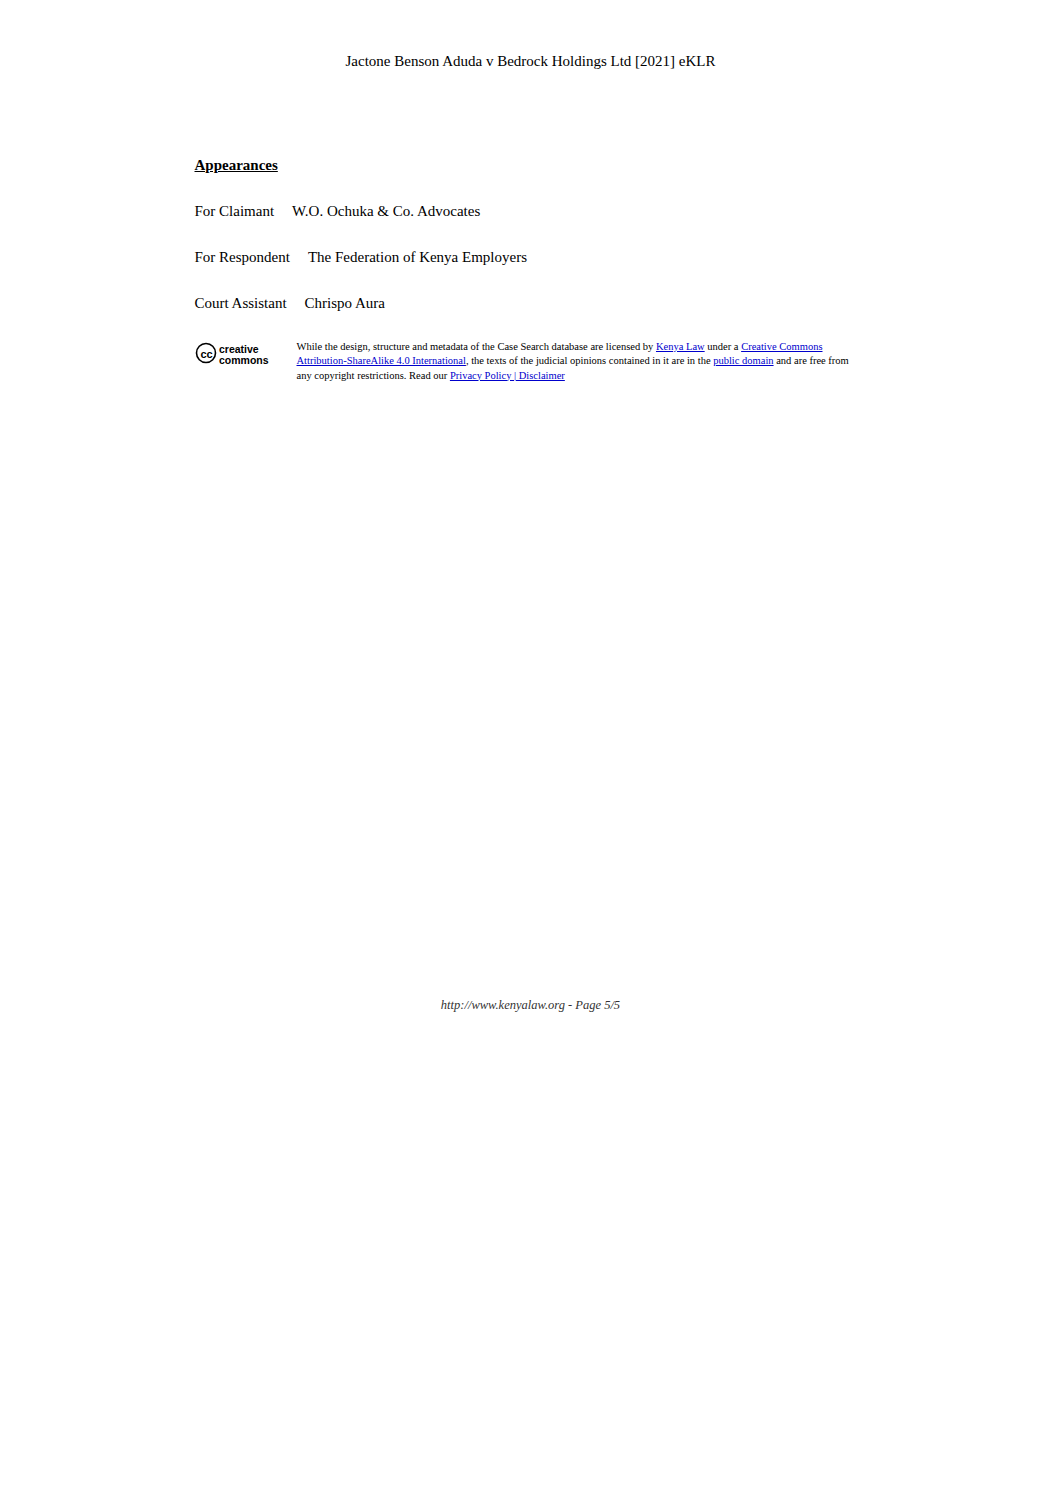Jactone Benson Aduda v Bedrock Holdings Ltd [2021] eKLR
Appearances
For Claimant W.O. Ochuka & Co. Advocates
For Respondent The Federation of Kenya Employers
Court Assistant Chrispo Aura
cc creative commons While the design, structure and metadata of the Case Search database are licensed by Kenya Law under a Creative Commons Attribution-ShareAlike 4.0 International, the texts of the judicial opinions contained in it are in the public domain and are free from any copyright restrictions. Read our Privacy Policy | Disclaimer
http://www.kenyalaw.org - Page 5/5